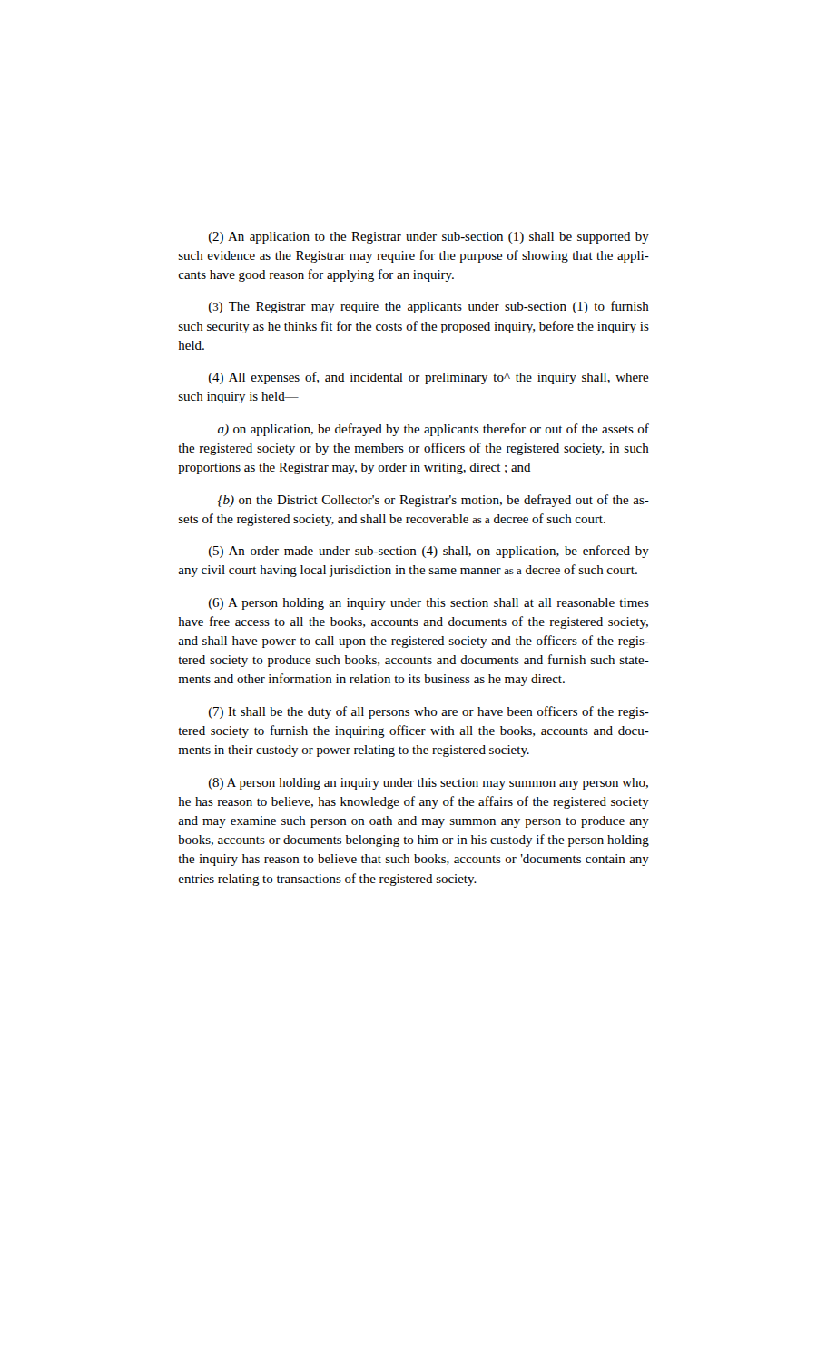(2) An application to the Registrar under sub-section (1) shall be supported by such evidence as the Registrar may require for the purpose of showing that the applicants have good reason for applying for an inquiry.
(3) The Registrar may require the applicants under sub-section (1) to furnish such security as he thinks fit for the costs of the proposed inquiry, before the inquiry is held.
(4) All expenses of, and incidental or preliminary to^ the inquiry shall, where such inquiry is held—
a) on application, be defrayed by the applicants therefor or out of the assets of the registered society or by the members or officers of the registered society, in such proportions as the Registrar may, by order in writing, direct ; and
{b) on the District Collector's or Registrar's motion, be defrayed out of the assets of the registered society, and shall be recoverable as a decree of such court.
(5) An order made under sub-section (4) shall, on application, be enforced by any civil court having local jurisdiction in the same manner as a decree of such court.
(6) A person holding an inquiry under this section shall at all reasonable times have free access to all the books, accounts and documents of the registered society, and shall have power to call upon the registered society and the officers of the registered society to produce such books, accounts and documents and furnish such statements and other information in relation to its business as he may direct.
(7) It shall be the duty of all persons who are or have been officers of the registered society to furnish the inquiring officer with all the books, accounts and documents in their custody or power relating to the registered society.
(8) A person holding an inquiry under this section may summon any person who, he has reason to believe, has knowledge of any of the affairs of the registered society and may examine such person on oath and may summon any person to produce any books, accounts or documents belonging to him or in his custody if the person holding the inquiry has reason to believe that such books, accounts or 'documents contain any entries relating to transactions of the registered society.